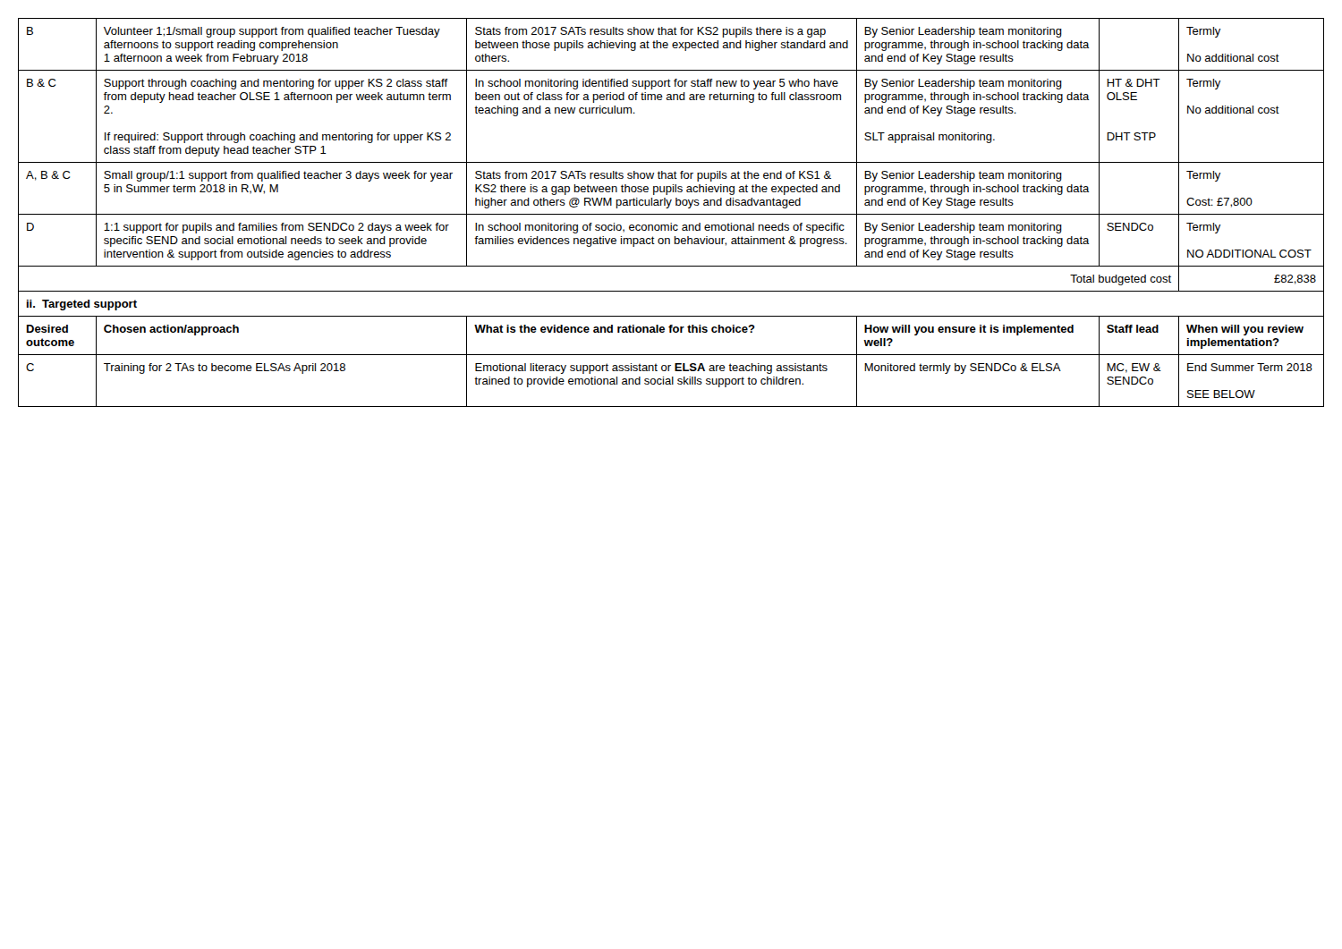| B | Volunteer 1;1/small group support from qualified teacher Tuesday afternoons to support reading comprehension 1 afternoon a week from February 2018 | Stats from 2017 SATs results show that for KS2 pupils there is a gap between those pupils achieving at the expected and higher standard and others. | By Senior Leadership team monitoring programme, through in-school tracking data and end of Key Stage results | | Termly No additional cost |
| B & C | Support through coaching and mentoring for upper KS 2 class staff from deputy head teacher OLSE 1 afternoon per week autumn term 2. If required: Support through coaching and mentoring for upper KS 2 class staff from deputy head teacher STP 1 | In school monitoring identified support for staff new to year 5 who have been out of class for a period of time and are returning to full classroom teaching and a new curriculum. | By Senior Leadership team monitoring programme, through in-school tracking data and end of Key Stage results. SLT appraisal monitoring. | HT & DHT OLSE DHT STP | Termly No additional cost |
| A, B & C | Small group/1:1 support from qualified teacher 3 days week for year 5 in Summer term 2018 in R,W, M | Stats from 2017 SATs results show that for pupils at the end of KS1 & KS2 there is a gap between those pupils achieving at the expected and higher and others @ RWM particularly boys and disadvantaged | By Senior Leadership team monitoring programme, through in-school tracking data and end of Key Stage results | | Termly Cost: £7,800 |
| D | 1:1 support for pupils and families from SENDCo 2 days a week for specific SEND and social emotional needs to seek and provide intervention & support from outside agencies to address | In school monitoring of socio, economic and emotional needs of specific families evidences negative impact on behaviour, attainment & progress. | By Senior Leadership team monitoring programme, through in-school tracking data and end of Key Stage results | SENDCo | Termly NO ADDITIONAL COST |
| Total budgeted cost | £82,838 |
| ii. Targeted support |
| Desired outcome | Chosen action/approach | What is the evidence and rationale for this choice? | How will you ensure it is implemented well? | Staff lead | When will you review implementation? |
| C | Training for 2 TAs to become ELSAs April 2018 | Emotional literacy support assistant or ELSA are teaching assistants trained to provide emotional and social skills support to children. | Monitored termly by SENDCo & ELSA | MC, EW & SENDCo | End Summer Term 2018 SEE BELOW |